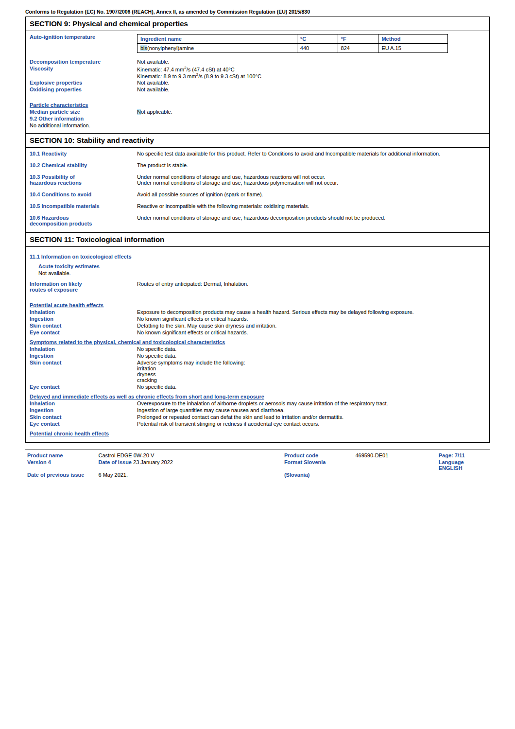Conforms to Regulation (EC) No. 1907/2006 (REACH), Annex II, as amended by Commission Regulation (EU) 2015/830
SECTION 9: Physical and chemical properties
Auto-ignition temperature
| Ingredient name | °C | °F | Method |
| --- | --- | --- | --- |
| bis (nonylphenyl)amine | 440 | 824 | EU A.15 |
Decomposition temperature
Not available.
Viscosity
Kinematic: 47.4 mm2/s (47.4 cSt) at 40°C
Kinematic: 8.9 to 9.3 mm2/s (8.9 to 9.3 cSt) at 100°C
Explosive properties
Not available.
Oxidising properties
Not available.
Particle characteristics
Median particle size
Not applicable.
9.2 Other information
No additional information.
SECTION 10: Stability and reactivity
10.1 Reactivity
No specific test data available for this product. Refer to Conditions to avoid and Incompatible materials for additional information.
10.2 Chemical stability
The product is stable.
10.3 Possibility of
hazardous reactions
Under normal conditions of storage and use, hazardous reactions will not occur.
Under normal conditions of storage and use, hazardous polymerisation will not occur.
10.4 Conditions to avoid
Avoid all possible sources of ignition (spark or flame).
10.5 Incompatible materials
Reactive or incompatible with the following materials: oxidising materials.
10.6 Hazardous
decomposition products
Under normal conditions of storage and use, hazardous decomposition products should not be produced.
SECTION 11: Toxicological information
11.1 Information on toxicological effects
Acute toxicity estimates
Not available.
Information on likely
routes of exposure
Routes of entry anticipated: Dermal, Inhalation.
Potential acute health effects
Inhalation
Exposure to decomposition products may cause a health hazard. Serious effects may be delayed following exposure.
Ingestion
No known significant effects or critical hazards.
Skin contact
Defatting to the skin. May cause skin dryness and irritation.
Eye contact
No known significant effects or critical hazards.
Symptoms related to the physical, chemical and toxicological characteristics
Inhalation
No specific data.
Ingestion
No specific data.
Skin contact
Adverse symptoms may include the following:
irritation
dryness
cracking
Eye contact
No specific data.
Delayed and immediate effects as well as chronic effects from short and long-term exposure
Inhalation
Overexposure to the inhalation of airborne droplets or aerosols may cause irritation of the respiratory tract.
Ingestion
Ingestion of large quantities may cause nausea and diarrhoea.
Skin contact
Prolonged or repeated contact can defat the skin and lead to irritation and/or dermatitis.
Eye contact
Potential risk of transient stinging or redness if accidental eye contact occurs.
Potential chronic health effects
| Product name | Castrol EDGE 0W-20 V | Product code | 469590-DE01 | Page: 7/11 |
| Version 4 | Date of issue 23 January 2022 | Format Slovenia | | Language ENGLISH |
| Date of previous issue | 6 May 2021. | (Slovania) | | |